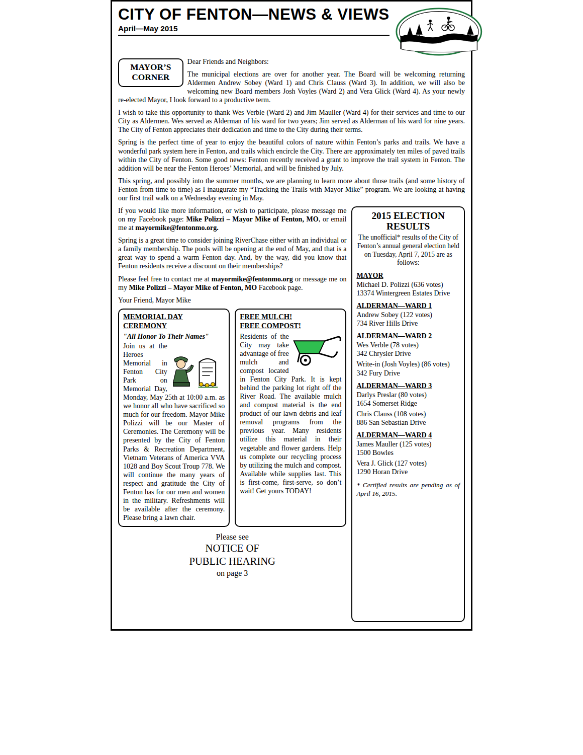CITY OF FENTON—NEWS & VIEWS
April—May 2015
MAYOR’S
CORNER
Dear Friends and Neighbors:
The municipal elections are over for another year. The Board will be welcoming returning Aldermen Andrew Sobey (Ward 1) and Chris Clauss (Ward 3). In addition, we will also be welcoming new Board members Josh Voyles (Ward 2) and Vera Glick (Ward 4). As your newly re-elected Mayor, I look forward to a productive term.
I wish to take this opportunity to thank Wes Verble (Ward 2) and Jim Mauller (Ward 4) for their services and time to our City as Aldermen. Wes served as Alderman of his ward for two years; Jim served as Alderman of his ward for nine years. The City of Fenton appreciates their dedication and time to the City during their terms.
Spring is the perfect time of year to enjoy the beautiful colors of nature within Fenton’s parks and trails. We have a wonderful park system here in Fenton, and trails which encircle the City. There are approximately ten miles of paved trails within the City of Fenton. Some good news: Fenton recently received a grant to improve the trail system in Fenton. The addition will be near the Fenton Heroes’ Memorial, and will be finished by July.
This spring, and possibly into the summer months, we are planning to learn more about those trails (and some history of Fenton from time to time) as I inaugurate my “Tracking the Trails with Mayor Mike” program. We are looking at having our first trail walk on a Wednesday evening in May.
If you would like more information, or wish to participate, please message me on my Facebook page: Mike Polizzi – Mayor Mike of Fenton, MO, or email me at mayormike@fentonmo.org.
Spring is a great time to consider joining RiverChase either with an individual or a family membership. The pools will be opening at the end of May, and that is a great way to spend a warm Fenton day. And, by the way, did you know that Fenton residents receive a discount on their memberships?
Please feel free to contact me at mayormike@fentonmo.org or message me on my Mike Polizzi – Mayor Mike of Fenton, MO Facebook page.
Your Friend, Mayor Mike
MEMORIAL DAY CEREMONY
"All Honor To Their Names"
Join us at the Heroes Memorial in Fenton City Park on Memorial Day, Monday, May 25th at 10:00 a.m. as we honor all who have sacrificed so much for our freedom. Mayor Mike Polizzi will be our Master of Ceremonies. The Ceremony will be presented by the City of Fenton Parks & Recreation Department, Vietnam Veterans of America VVA 1028 and Boy Scout Troup 778. We will continue the many years of respect and gratitude the City of Fenton has for our men and women in the military. Refreshments will be available after the ceremony. Please bring a lawn chair.
FREE MULCH!
FREE COMPOST!
Residents of the City may take advantage of free mulch and compost located in Fenton City Park. It is kept behind the parking lot right off the River Road. The available mulch and compost material is the end product of our lawn debris and leaf removal programs from the previous year. Many residents utilize this material in their vegetable and flower gardens. Help us complete our recycling process by utilizing the mulch and compost. Available while supplies last. This is first-come, first-serve, so don’t wait! Get yours TODAY!
Please see NOTICE OF PUBLIC HEARING on page 3
2015 ELECTION RESULTS
The unofficial* results of the City of Fenton’s annual general election held on Tuesday, April 7, 2015 are as follows:
MAYOR
Michael D. Polizzi (636 votes)
13374 Wintergreen Estates Drive
ALDERMAN—WARD 1
Andrew Sobey (122 votes)
734 River Hills Drive
ALDERMAN—WARD 2
Wes Verble (78 votes)
342 Chrysler Drive
Write-in (Josh Voyles) (86 votes)
342 Fury Drive
ALDERMAN—WARD 3
Darlys Preslar (80 votes)
1654 Somerset Ridge
Chris Clauss (108 votes)
886 San Sebastian Drive
ALDERMAN—WARD 4
James Mauller (125 votes)
1500 Bowles
Vera J. Glick (127 votes)
1290 Horan Drive
* Certified results are pending as of April 16, 2015.